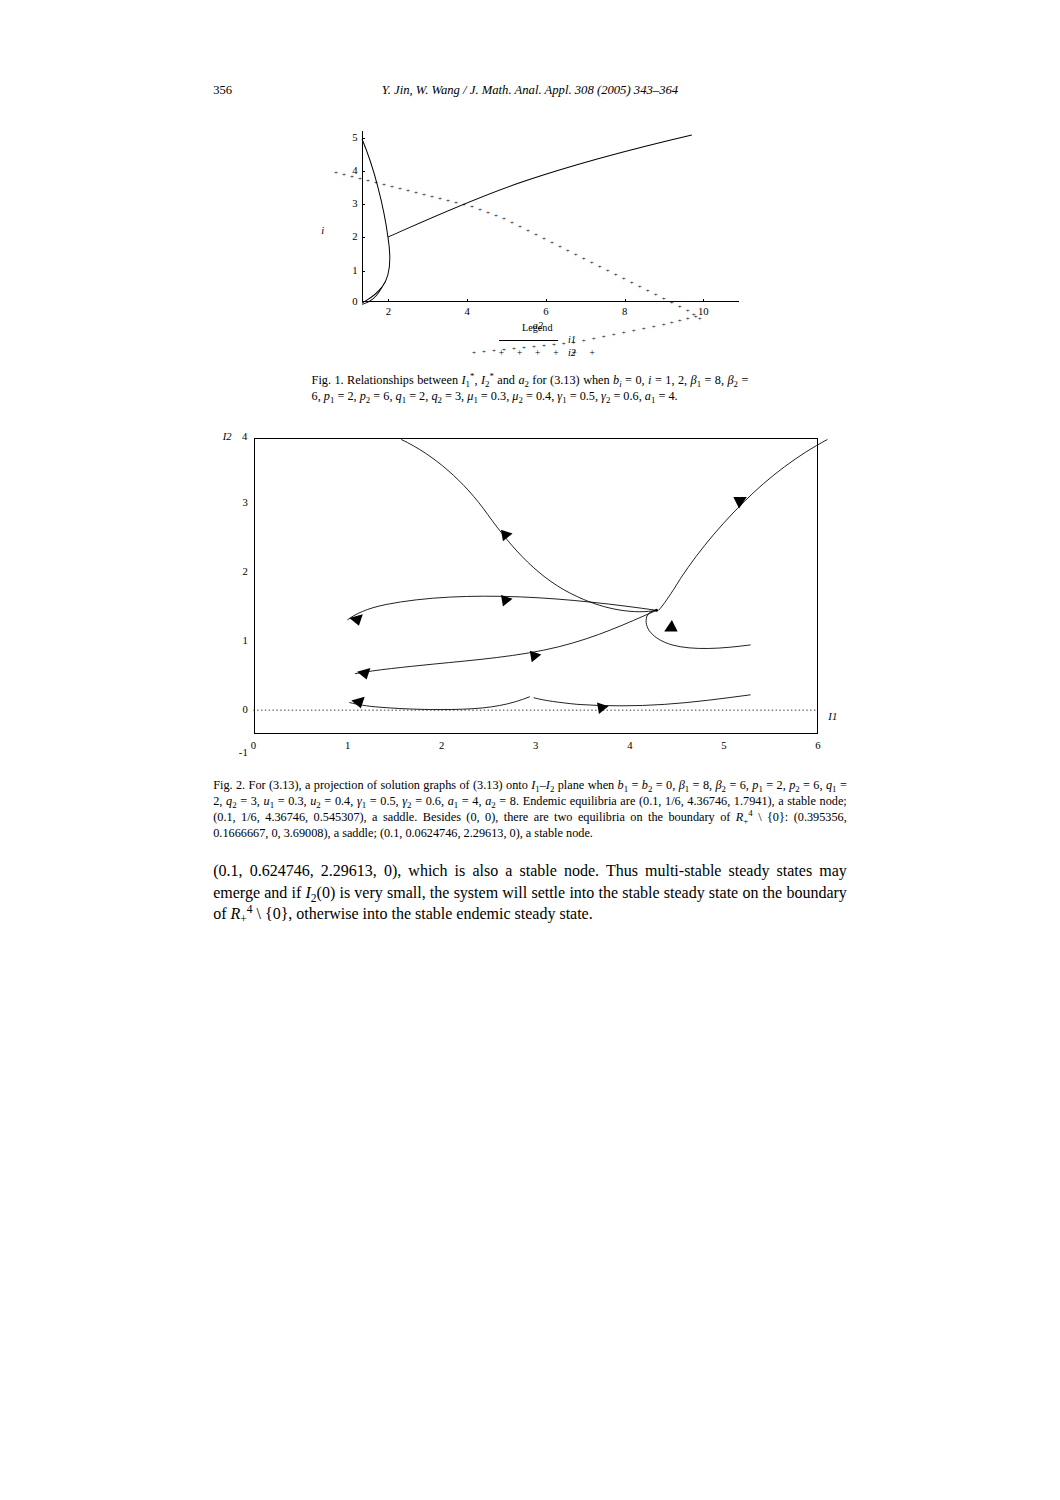356
Y. Jin, W. Wang / J. Math. Anal. Appl. 308 (2005) 343–364
5
4
3
2
1
0
2
4
6
8
10
i
a2
Legend
i1
+ + + + + +i2
+++ +++ +++ +++ +++ +++ +++ +++ +++ +++ +++ +++ +++ +++ +++ ++ +++ +++ +++ +++ +++ +++ +++ +++
Fig. 1. Relationships between I1*, I2* and a2 for (3.13) when bi = 0, i = 1, 2, β1 = 8, β2 = 6, p1 = 2, p2 = 6, q1 = 2, q2 = 3, μ1 = 0.3, μ2 = 0.4, γ1 = 0.5, γ2 = 0.6, a1 = 4.
I2
4
3
2
1
0
-1
0
1
2
3
4
5
6
I1
Fig. 2. For (3.13), a projection of solution graphs of (3.13) onto I1–I2 plane when b1 = b2 = 0, β1 = 8, β2 = 6, p1 = 2, p2 = 6, q1 = 2, q2 = 3, u1 = 0.3, u2 = 0.4, γ1 = 0.5, γ2 = 0.6, a1 = 4, a2 = 8. Endemic equilibria are (0.1, 1/6, 4.36746, 1.7941), a stable node; (0.1, 1/6, 4.36746, 0.545307), a saddle. Besides (0, 0), there are two equilibria on the boundary of R+4 \ {0}: (0.395356, 0.1666667, 0, 3.69008), a saddle; (0.1, 0.0624746, 2.29613, 0), a stable node.
(0.1, 0.624746, 2.29613, 0), which is also a stable node. Thus multi-stable steady states may emerge and if I2(0) is very small, the system will settle into the stable steady state on the boundary of R+4 \ {0}, otherwise into the stable endemic steady state.